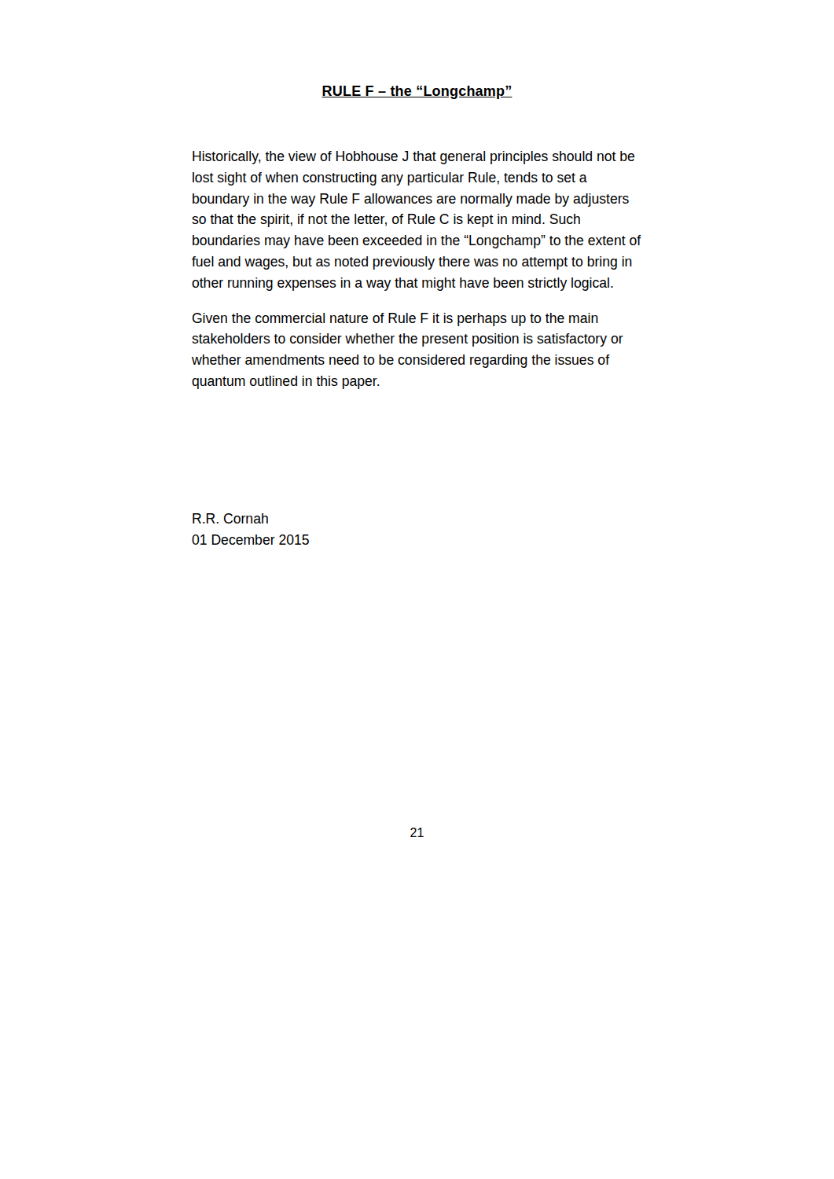RULE F – the “Longchamp”
Historically, the view of Hobhouse J that general principles should not be lost sight of when constructing any particular Rule, tends to set a boundary in the way Rule F allowances are normally made by adjusters so that the spirit, if not the letter, of Rule C is kept in mind. Such boundaries may have been exceeded in the “Longchamp” to the extent of fuel and wages, but as noted previously there was no attempt to bring in other running expenses in a way that might have been strictly logical.
Given the commercial nature of Rule F it is perhaps up to the main stakeholders to consider whether the present position is satisfactory or whether amendments need to be considered regarding the issues of quantum outlined in this paper.
R.R. Cornah
01 December 2015
21